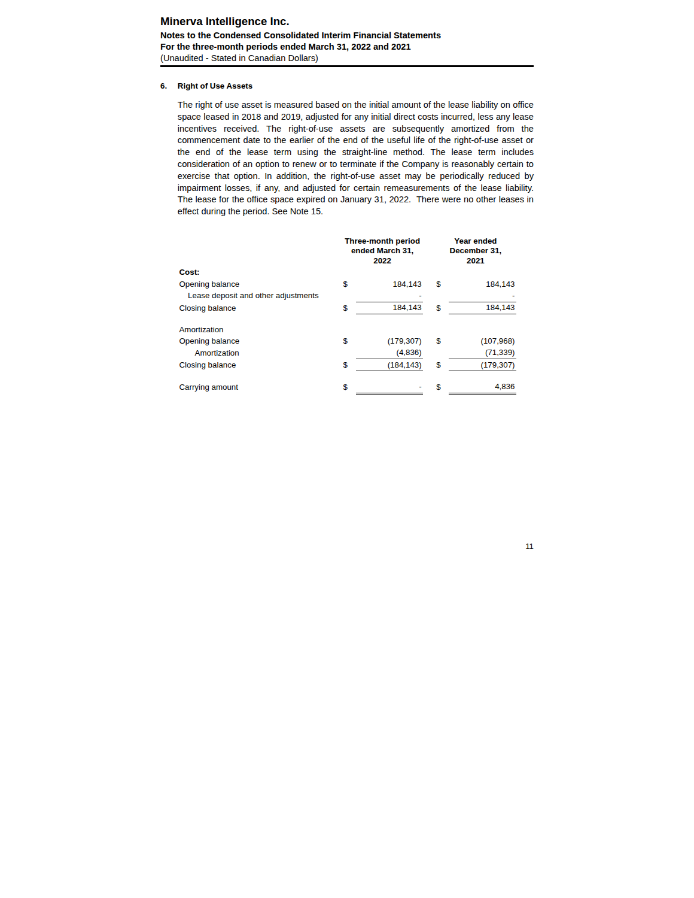Minerva Intelligence Inc.
Notes to the Condensed Consolidated Interim Financial Statements
For the three-month periods ended March 31, 2022 and 2021
(Unaudited - Stated in Canadian Dollars)
6. Right of Use Assets
The right of use asset is measured based on the initial amount of the lease liability on office space leased in 2018 and 2019, adjusted for any initial direct costs incurred, less any lease incentives received. The right-of-use assets are subsequently amortized from the commencement date to the earlier of the end of the useful life of the right-of-use asset or the end of the lease term using the straight-line method. The lease term includes consideration of an option to renew or to terminate if the Company is reasonably certain to exercise that option. In addition, the right-of-use asset may be periodically reduced by impairment losses, if any, and adjusted for certain remeasurements of the lease liability. The lease for the office space expired on January 31, 2022. There were no other leases in effect during the period. See Note 15.
| | Three-month period ended March 31, 2022 | | Year ended December 31, 2021 |
| Cost: | | | | | |
| Opening balance | $ | 184,143 | | $ | 184,143 |
| Lease deposit and other adjustments | | - | | | - |
| Closing balance | $ | 184,143 | | $ | 184,143 |
| Amortization | | | | | |
| Opening balance | $ | (179,307) | | $ | (107,968) |
| Amortization | | (4,836) | | | (71,339) |
| Closing balance | $ | (184,143) | | $ | (179,307) |
| Carrying amount | $ | - | | $ | 4,836 |
11